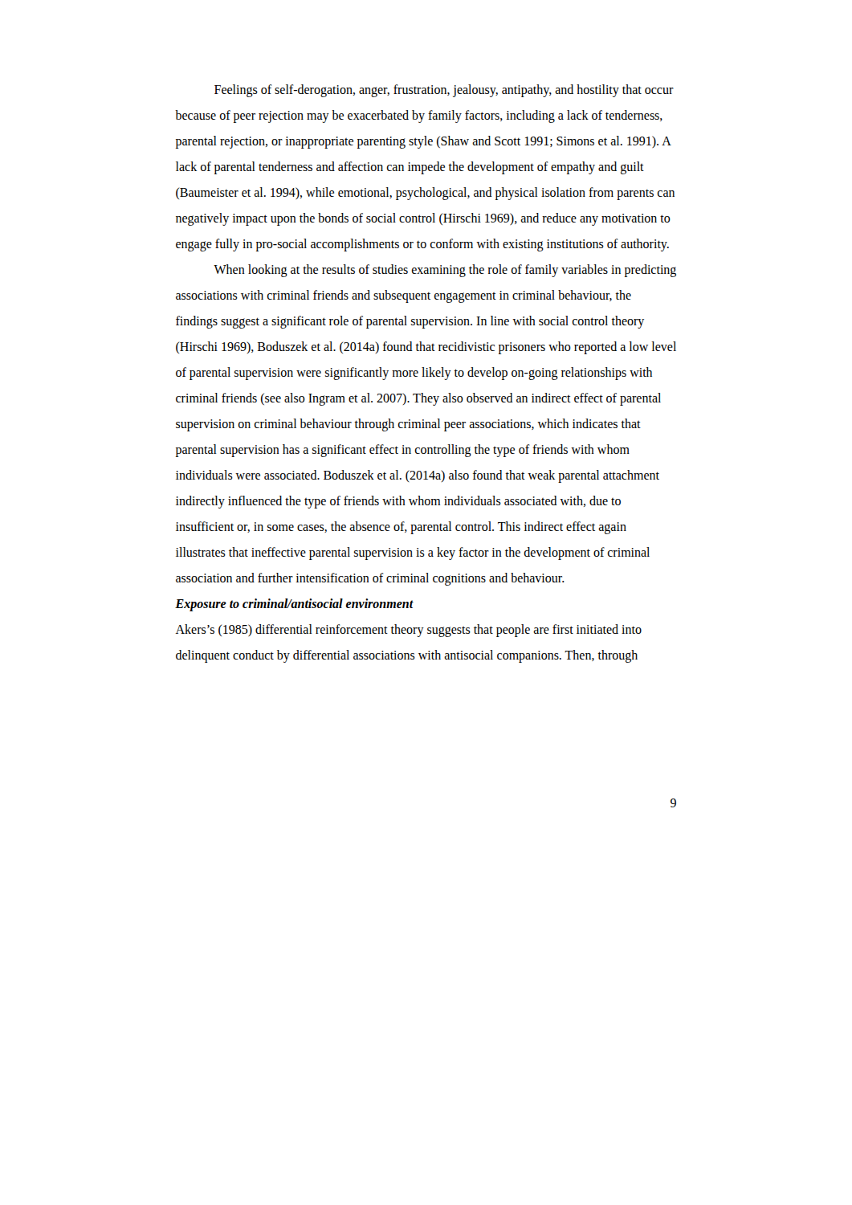Feelings of self-derogation, anger, frustration, jealousy, antipathy, and hostility that occur because of peer rejection may be exacerbated by family factors, including a lack of tenderness, parental rejection, or inappropriate parenting style (Shaw and Scott 1991; Simons et al. 1991). A lack of parental tenderness and affection can impede the development of empathy and guilt (Baumeister et al. 1994), while emotional, psychological, and physical isolation from parents can negatively impact upon the bonds of social control (Hirschi 1969), and reduce any motivation to engage fully in pro-social accomplishments or to conform with existing institutions of authority.
When looking at the results of studies examining the role of family variables in predicting associations with criminal friends and subsequent engagement in criminal behaviour, the findings suggest a significant role of parental supervision. In line with social control theory (Hirschi 1969), Boduszek et al. (2014a) found that recidivistic prisoners who reported a low level of parental supervision were significantly more likely to develop on-going relationships with criminal friends (see also Ingram et al. 2007). They also observed an indirect effect of parental supervision on criminal behaviour through criminal peer associations, which indicates that parental supervision has a significant effect in controlling the type of friends with whom individuals were associated. Boduszek et al. (2014a) also found that weak parental attachment indirectly influenced the type of friends with whom individuals associated with, due to insufficient or, in some cases, the absence of, parental control. This indirect effect again illustrates that ineffective parental supervision is a key factor in the development of criminal association and further intensification of criminal cognitions and behaviour.
Exposure to criminal/antisocial environment
Akers’s (1985) differential reinforcement theory suggests that people are first initiated into delinquent conduct by differential associations with antisocial companions. Then, through
9